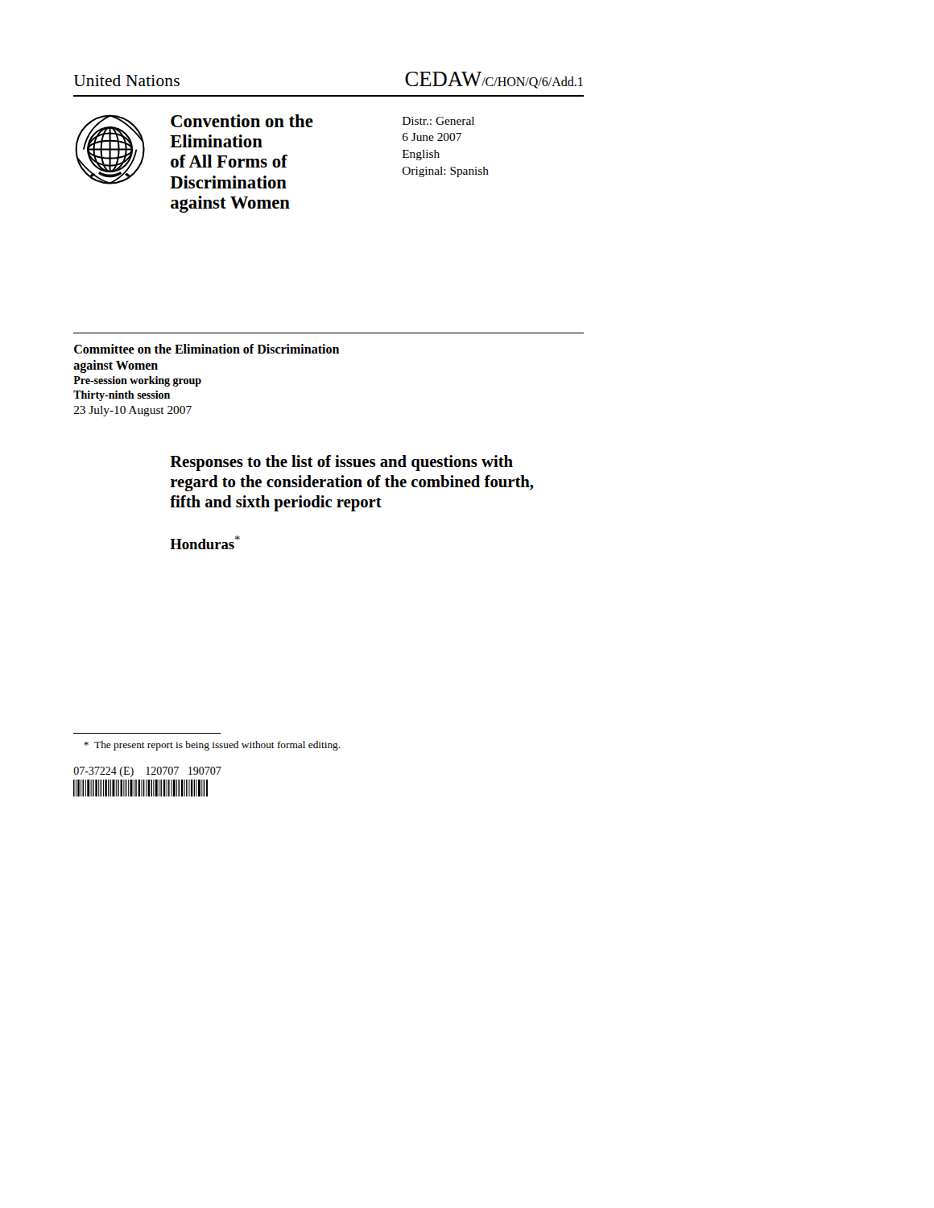United Nations
CEDAW/C/HON/Q/6/Add.1
Convention on the Elimination
of All Forms of Discrimination
against Women
Distr.: General
6 June 2007
English
Original: Spanish
Committee on the Elimination of Discrimination
against Women
Pre-session working group
Thirty-ninth session
23 July-10 August 2007
Responses to the list of issues and questions with regard to the consideration of the combined fourth, fifth and sixth periodic report
Honduras*
* The present report is being issued without formal editing.
07-37224 (E) 120707 190707